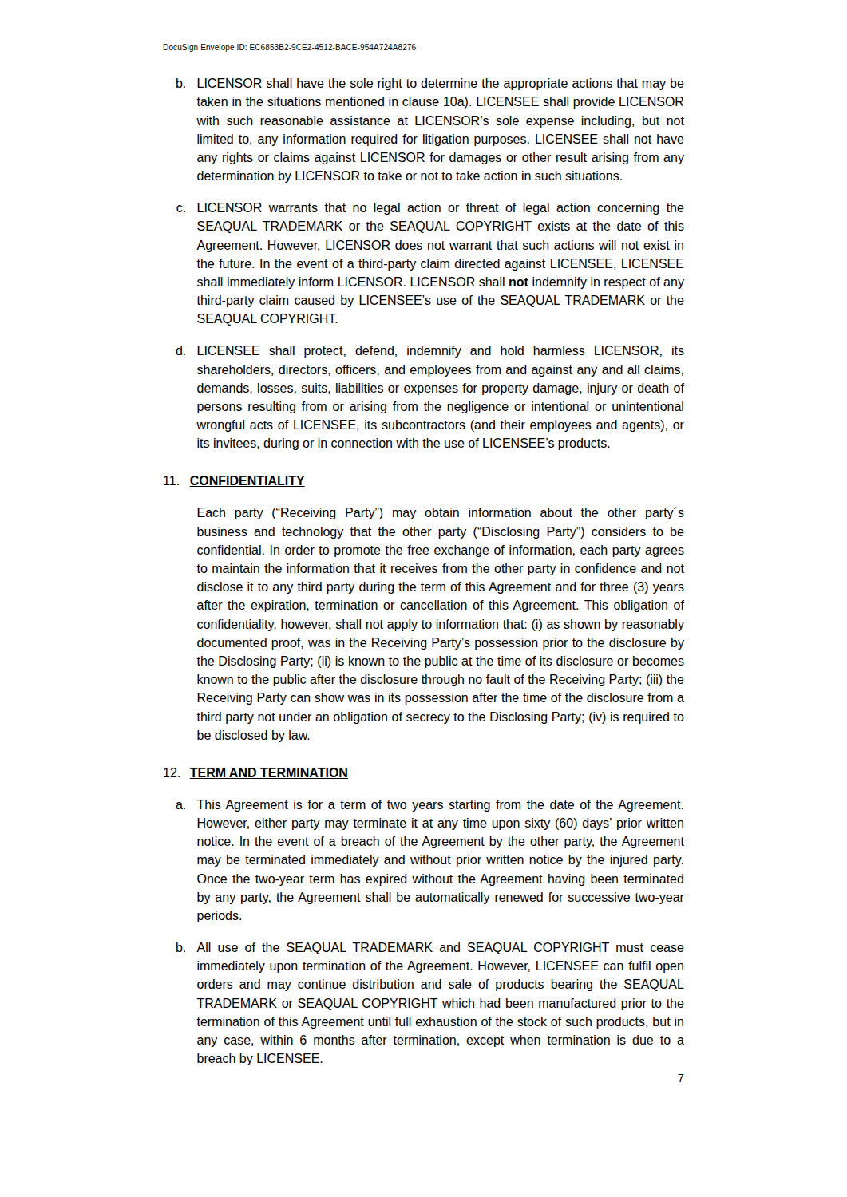DocuSign Envelope ID: EC6853B2-9CE2-4512-BACE-954A724A8276
LICENSOR shall have the sole right to determine the appropriate actions that may be taken in the situations mentioned in clause 10a). LICENSEE shall provide LICENSOR with such reasonable assistance at LICENSOR’s sole expense including, but not limited to, any information required for litigation purposes. LICENSEE shall not have any rights or claims against LICENSOR for damages or other result arising from any determination by LICENSOR to take or not to take action in such situations.
LICENSOR warrants that no legal action or threat of legal action concerning the SEAQUAL TRADEMARK or the SEAQUAL COPYRIGHT exists at the date of this Agreement. However, LICENSOR does not warrant that such actions will not exist in the future. In the event of a third-party claim directed against LICENSEE, LICENSEE shall immediately inform LICENSOR. LICENSOR shall not indemnify in respect of any third-party claim caused by LICENSEE’s use of the SEAQUAL TRADEMARK or the SEAQUAL COPYRIGHT.
LICENSEE shall protect, defend, indemnify and hold harmless LICENSOR, its shareholders, directors, officers, and employees from and against any and all claims, demands, losses, suits, liabilities or expenses for property damage, injury or death of persons resulting from or arising from the negligence or intentional or unintentional wrongful acts of LICENSEE, its subcontractors (and their employees and agents), or its invitees, during or in connection with the use of LICENSEE’s products.
11. CONFIDENTIALITY
Each party (“Receiving Party”) may obtain information about the other party´s business and technology that the other party (“Disclosing Party”) considers to be confidential. In order to promote the free exchange of information, each party agrees to maintain the information that it receives from the other party in confidence and not disclose it to any third party during the term of this Agreement and for three (3) years after the expiration, termination or cancellation of this Agreement. This obligation of confidentiality, however, shall not apply to information that: (i) as shown by reasonably documented proof, was in the Receiving Party’s possession prior to the disclosure by the Disclosing Party; (ii) is known to the public at the time of its disclosure or becomes known to the public after the disclosure through no fault of the Receiving Party; (iii) the Receiving Party can show was in its possession after the time of the disclosure from a third party not under an obligation of secrecy to the Disclosing Party; (iv) is required to be disclosed by law.
12. TERM AND TERMINATION
This Agreement is for a term of two years starting from the date of the Agreement. However, either party may terminate it at any time upon sixty (60) days’ prior written notice. In the event of a breach of the Agreement by the other party, the Agreement may be terminated immediately and without prior written notice by the injured party. Once the two-year term has expired without the Agreement having been terminated by any party, the Agreement shall be automatically renewed for successive two-year periods.
All use of the SEAQUAL TRADEMARK and SEAQUAL COPYRIGHT must cease immediately upon termination of the Agreement. However, LICENSEE can fulfil open orders and may continue distribution and sale of products bearing the SEAQUAL TRADEMARK or SEAQUAL COPYRIGHT which had been manufactured prior to the termination of this Agreement until full exhaustion of the stock of such products, but in any case, within 6 months after termination, except when termination is due to a breach by LICENSEE.
7